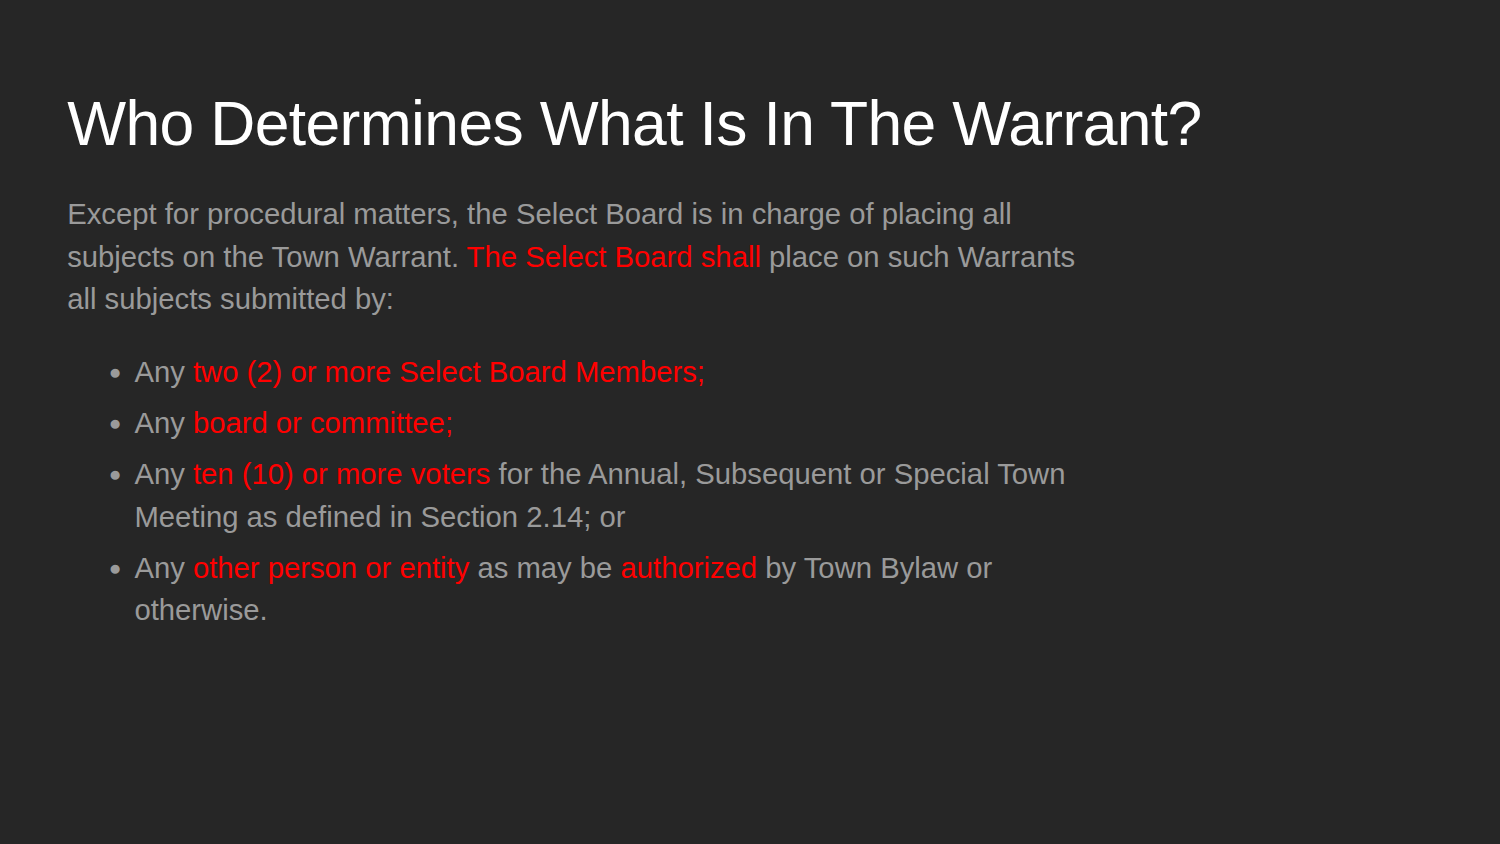Who Determines What Is In The Warrant?
Except for procedural matters, the Select Board is in charge of placing all subjects on the Town Warrant. The Select Board shall place on such Warrants all subjects submitted by:
Any two (2) or more Select Board Members;
Any board or committee;
Any ten (10) or more voters for the Annual, Subsequent or Special Town Meeting as defined in Section 2.14; or
Any other person or entity as may be authorized by Town Bylaw or otherwise.